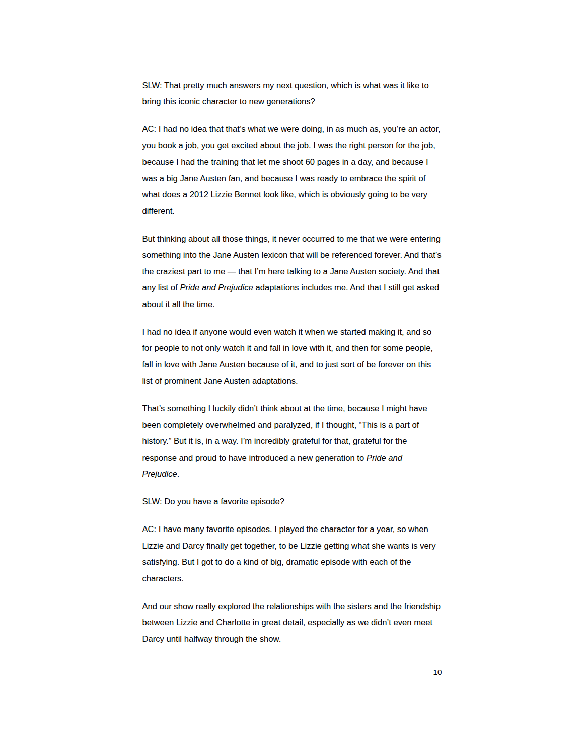SLW: That pretty much answers my next question, which is what was it like to bring this iconic character to new generations?
AC: I had no idea that that’s what we were doing, in as much as, you’re an actor, you book a job, you get excited about the job. I was the right person for the job, because I had the training that let me shoot 60 pages in a day, and because I was a big Jane Austen fan, and because I was ready to embrace the spirit of what does a 2012 Lizzie Bennet look like, which is obviously going to be very different.
But thinking about all those things, it never occurred to me that we were entering something into the Jane Austen lexicon that will be referenced forever. And that’s the craziest part to me — that I’m here talking to a Jane Austen society. And that any list of Pride and Prejudice adaptations includes me. And that I still get asked about it all the time.
I had no idea if anyone would even watch it when we started making it, and so for people to not only watch it and fall in love with it, and then for some people, fall in love with Jane Austen because of it, and to just sort of be forever on this list of prominent Jane Austen adaptations.
That’s something I luckily didn’t think about at the time, because I might have been completely overwhelmed and paralyzed, if I thought, “This is a part of history.” But it is, in a way. I’m incredibly grateful for that, grateful for the response and proud to have introduced a new generation to Pride and Prejudice.
SLW: Do you have a favorite episode?
AC: I have many favorite episodes. I played the character for a year, so when Lizzie and Darcy finally get together, to be Lizzie getting what she wants is very satisfying. But I got to do a kind of big, dramatic episode with each of the characters.
And our show really explored the relationships with the sisters and the friendship between Lizzie and Charlotte in great detail, especially as we didn’t even meet Darcy until halfway through the show.
10